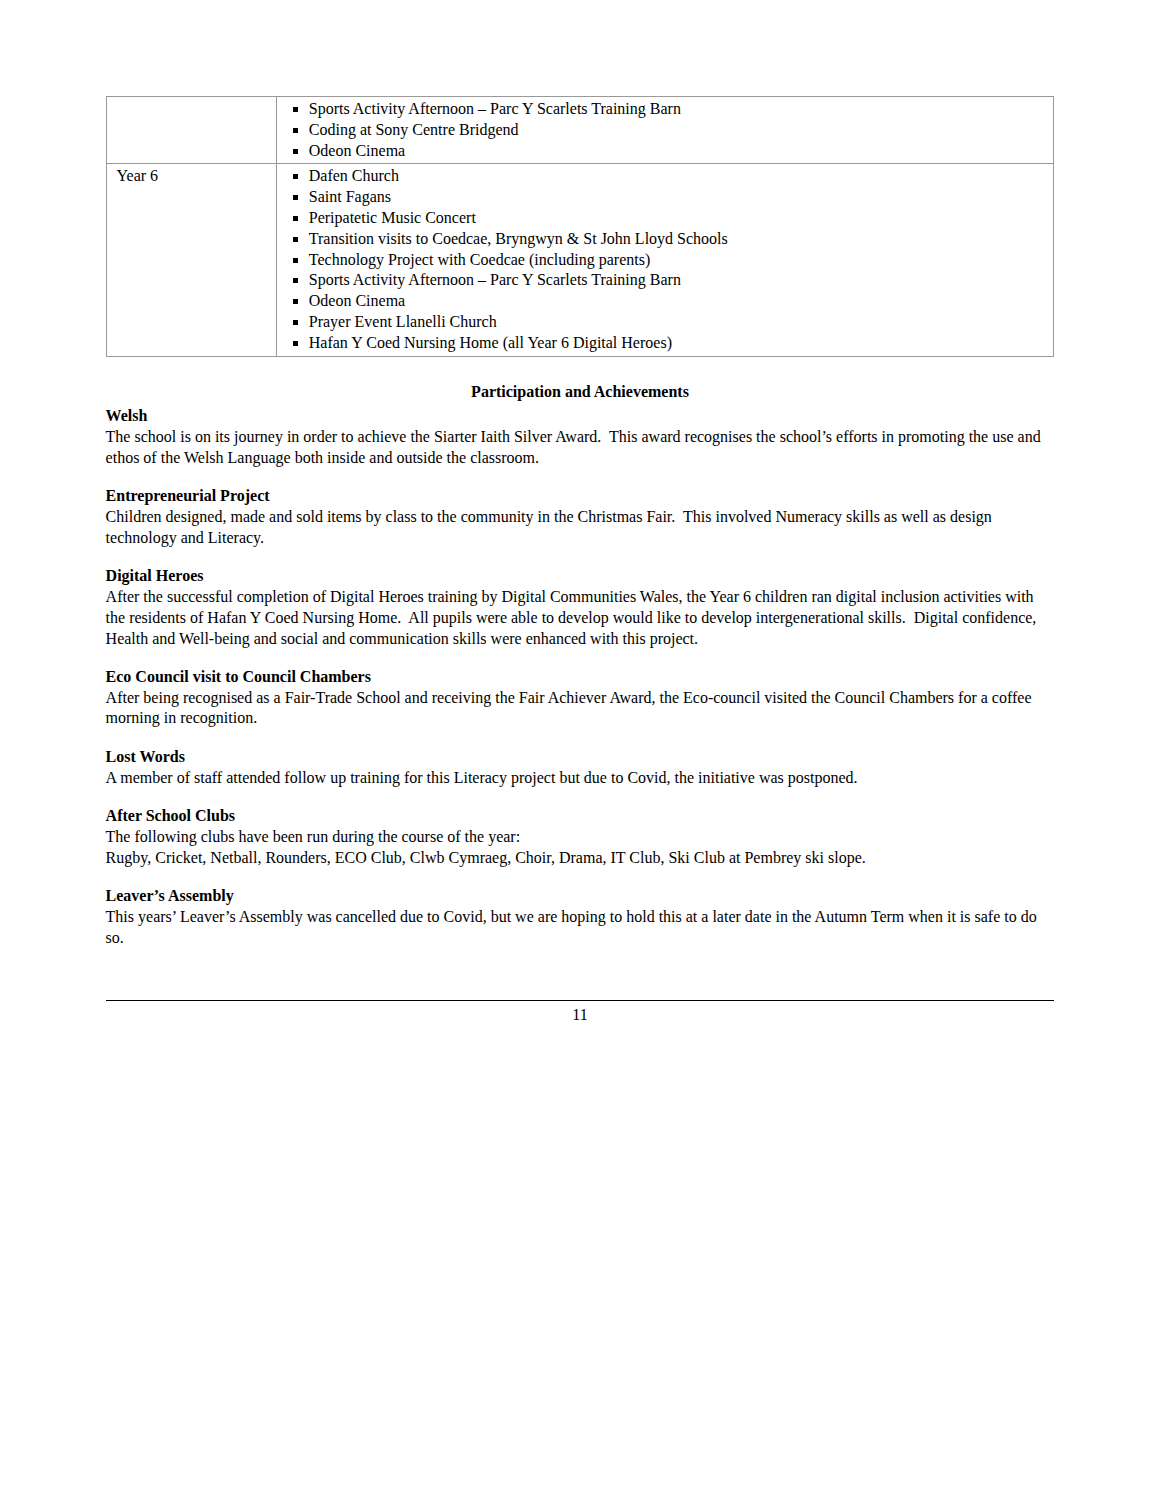| | Sports Activity Afternoon – Parc Y Scarlets Training Barn Coding at Sony Centre Bridgend Odeon Cinema |
| Year 6 | Dafen Church Saint Fagans Peripatetic Music Concert Transition visits to Coedcae, Bryngwyn & St John Lloyd Schools Technology Project with Coedcae (including parents) Sports Activity Afternoon – Parc Y Scarlets Training Barn Odeon Cinema Prayer Event Llanelli Church Hafan Y Coed Nursing Home (all Year 6 Digital Heroes) |
Participation and Achievements
Welsh
The school is on its journey in order to achieve the Siarter Iaith Silver Award. This award recognises the school’s efforts in promoting the use and ethos of the Welsh Language both inside and outside the classroom.
Entrepreneurial Project
Children designed, made and sold items by class to the community in the Christmas Fair. This involved Numeracy skills as well as design technology and Literacy.
Digital Heroes
After the successful completion of Digital Heroes training by Digital Communities Wales, the Year 6 children ran digital inclusion activities with the residents of Hafan Y Coed Nursing Home. All pupils were able to develop would like to develop intergenerational skills. Digital confidence, Health and Well-being and social and communication skills were enhanced with this project.
Eco Council visit to Council Chambers
After being recognised as a Fair-Trade School and receiving the Fair Achiever Award, the Eco-council visited the Council Chambers for a coffee morning in recognition.
Lost Words
A member of staff attended follow up training for this Literacy project but due to Covid, the initiative was postponed.
After School Clubs
The following clubs have been run during the course of the year:
Rugby, Cricket, Netball, Rounders, ECO Club, Clwb Cymraeg, Choir, Drama, IT Club, Ski Club at Pembrey ski slope.
Leaver’s Assembly
This years’ Leaver’s Assembly was cancelled due to Covid, but we are hoping to hold this at a later date in the Autumn Term when it is safe to do so.
11